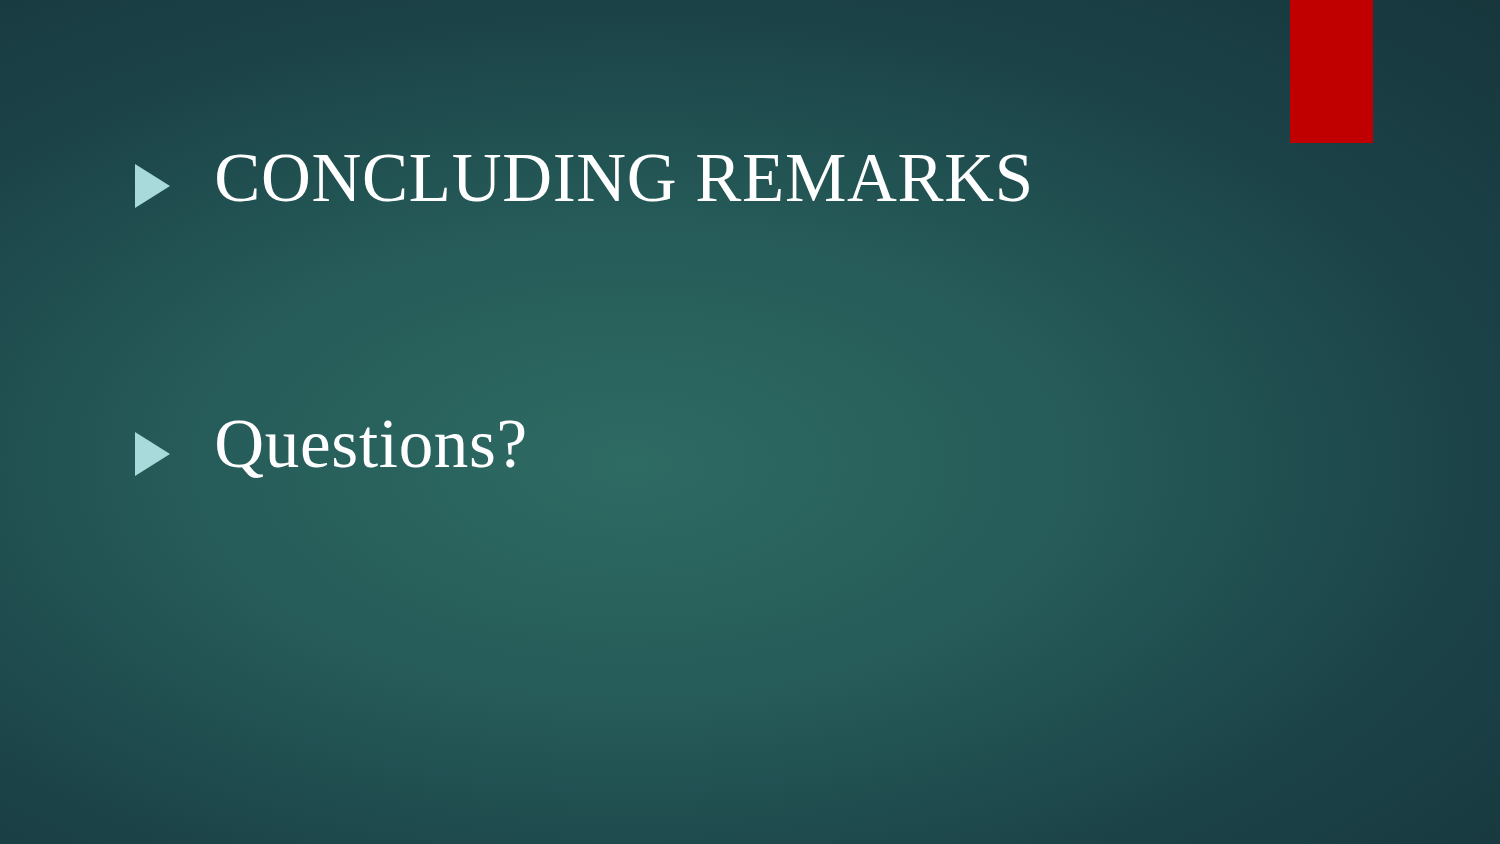CONCLUDING REMARKS
Questions?